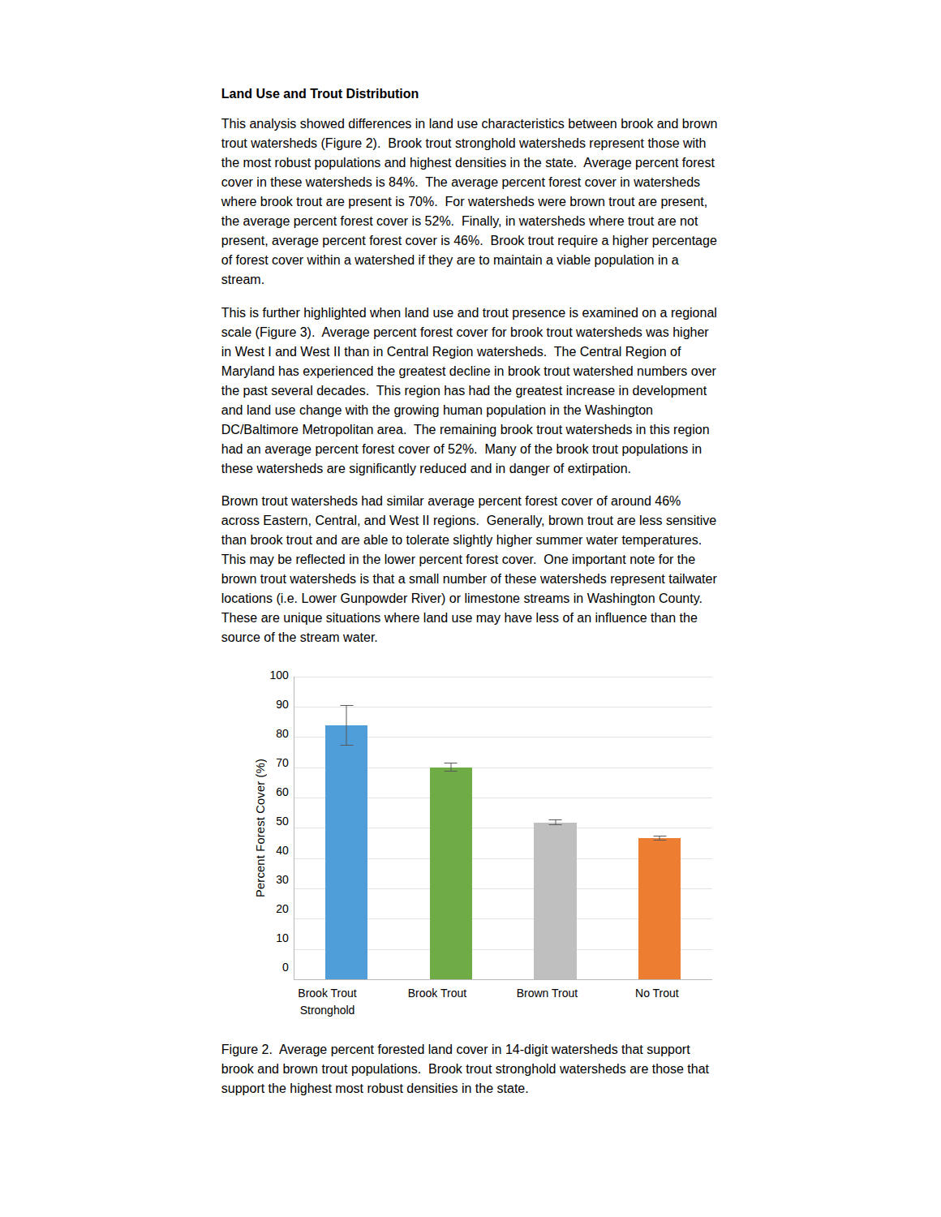Land Use and Trout Distribution
This analysis showed differences in land use characteristics between brook and brown trout watersheds (Figure 2). Brook trout stronghold watersheds represent those with the most robust populations and highest densities in the state. Average percent forest cover in these watersheds is 84%. The average percent forest cover in watersheds where brook trout are present is 70%. For watersheds were brown trout are present, the average percent forest cover is 52%. Finally, in watersheds where trout are not present, average percent forest cover is 46%. Brook trout require a higher percentage of forest cover within a watershed if they are to maintain a viable population in a stream.
This is further highlighted when land use and trout presence is examined on a regional scale (Figure 3). Average percent forest cover for brook trout watersheds was higher in West I and West II than in Central Region watersheds. The Central Region of Maryland has experienced the greatest decline in brook trout watershed numbers over the past several decades. This region has had the greatest increase in development and land use change with the growing human population in the Washington DC/Baltimore Metropolitan area. The remaining brook trout watersheds in this region had an average percent forest cover of 52%. Many of the brook trout populations in these watersheds are significantly reduced and in danger of extirpation.
Brown trout watersheds had similar average percent forest cover of around 46% across Eastern, Central, and West II regions. Generally, brown trout are less sensitive than brook trout and are able to tolerate slightly higher summer water temperatures. This may be reflected in the lower percent forest cover. One important note for the brown trout watersheds is that a small number of these watersheds represent tailwater locations (i.e. Lower Gunpowder River) or limestone streams in Washington County. These are unique situations where land use may have less of an influence than the source of the stream water.
Percent Forest Cover (%)
100 90 80 70 60 50 40 30 20 10 0
Brook Trout Stronghold Brook Trout Brown Trout No Trout
Figure 2. Average percent forested land cover in 14-digit watersheds that support brook and brown trout populations. Brook trout stronghold watersheds are those that support the highest most robust densities in the state.